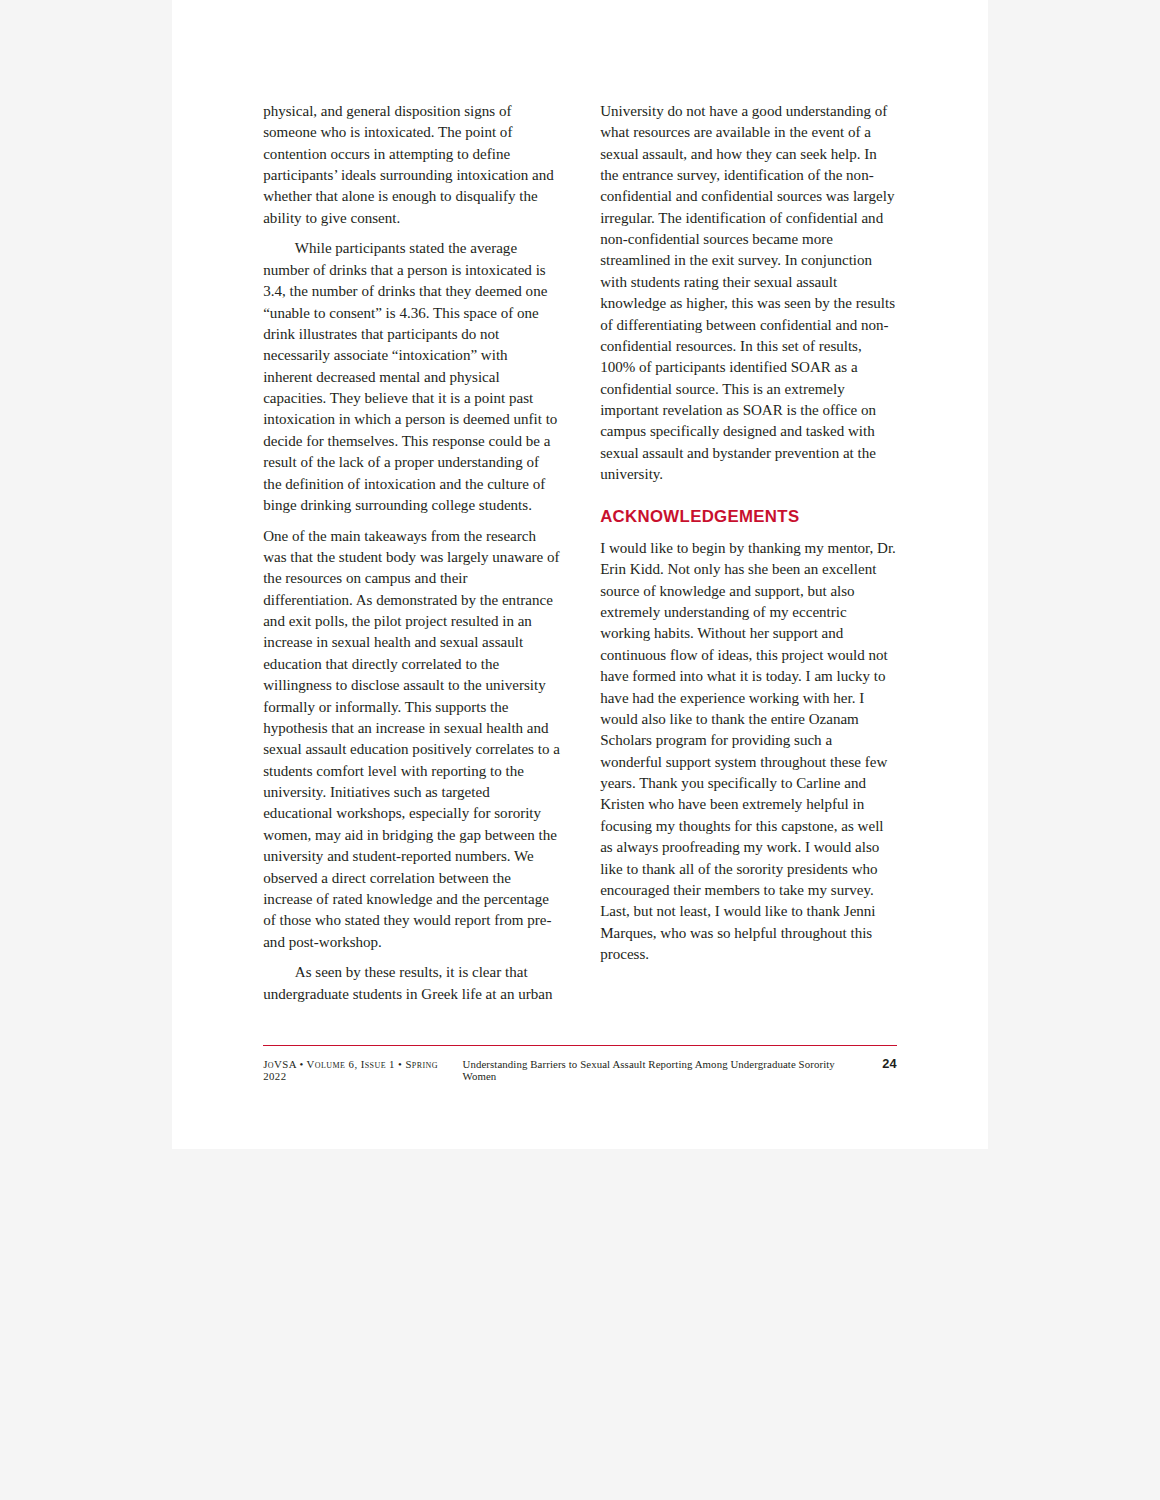physical, and general disposition signs of someone who is intoxicated. The point of contention occurs in attempting to define participants’ ideals surrounding intoxication and whether that alone is enough to disqualify the ability to give consent.
While participants stated the average number of drinks that a person is intoxicated is 3.4, the number of drinks that they deemed one “unable to consent” is 4.36. This space of one drink illustrates that participants do not necessarily associate “intoxication” with inherent decreased mental and physical capacities. They believe that it is a point past intoxication in which a person is deemed unfit to decide for themselves. This response could be a result of the lack of a proper understanding of the definition of intoxication and the culture of binge drinking surrounding college students.
One of the main takeaways from the research was that the student body was largely unaware of the resources on campus and their differentiation. As demonstrated by the entrance and exit polls, the pilot project resulted in an increase in sexual health and sexual assault education that directly correlated to the willingness to disclose assault to the university formally or informally. This supports the hypothesis that an increase in sexual health and sexual assault education positively correlates to a students comfort level with reporting to the university. Initiatives such as targeted educational workshops, especially for sorority women, may aid in bridging the gap between the university and student-reported numbers. We observed a direct correlation between the increase of rated knowledge and the percentage of those who stated they would report from pre- and post-workshop.
As seen by these results, it is clear that undergraduate students in Greek life at an urban University do not have a good understanding of what resources are available in the event of a sexual assault, and how they can seek help. In the entrance survey, identification of the non-confidential and confidential sources was largely irregular. The identification of confidential and non-confidential sources became more streamlined in the exit survey. In conjunction with students rating their sexual assault knowledge as higher, this was seen by the results of differentiating between confidential and non-confidential resources. In this set of results, 100% of participants identified SOAR as a confidential source. This is an extremely important revelation as SOAR is the office on campus specifically designed and tasked with sexual assault and bystander prevention at the university.
ACKNOWLEDGEMENTS
I would like to begin by thanking my mentor, Dr. Erin Kidd. Not only has she been an excellent source of knowledge and support, but also extremely understanding of my eccentric working habits. Without her support and continuous flow of ideas, this project would not have formed into what it is today. I am lucky to have had the experience working with her. I would also like to thank the entire Ozanam Scholars program for providing such a wonderful support system throughout these few years. Thank you specifically to Carline and Kristen who have been extremely helpful in focusing my thoughts for this capstone, as well as always proofreading my work. I would also like to thank all of the sorority presidents who encouraged their members to take my survey. Last, but not least, I would like to thank Jenni Marques, who was so helpful throughout this process.
JoVSA • Volume 6, Issue 1 • Spring 2022
Understanding Barriers to Sexual Assault Reporting Among Undergraduate Sorority Women 24